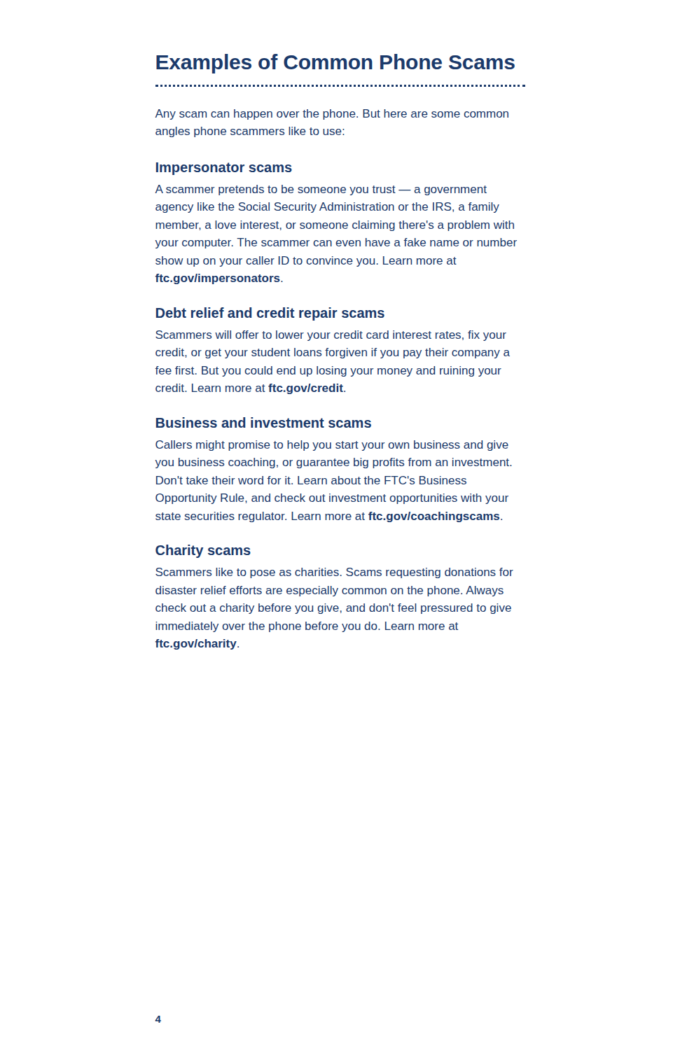Examples of Common Phone Scams
Any scam can happen over the phone. But here are some common angles phone scammers like to use:
Impersonator scams
A scammer pretends to be someone you trust — a government agency like the Social Security Administration or the IRS, a family member, a love interest, or someone claiming there's a problem with your computer. The scammer can even have a fake name or number show up on your caller ID to convince you. Learn more at ftc.gov/impersonators.
Debt relief and credit repair scams
Scammers will offer to lower your credit card interest rates, fix your credit, or get your student loans forgiven if you pay their company a fee first. But you could end up losing your money and ruining your credit. Learn more at ftc.gov/credit.
Business and investment scams
Callers might promise to help you start your own business and give you business coaching, or guarantee big profits from an investment. Don't take their word for it. Learn about the FTC's Business Opportunity Rule, and check out investment opportunities with your state securities regulator. Learn more at ftc.gov/coachingscams.
Charity scams
Scammers like to pose as charities. Scams requesting donations for disaster relief efforts are especially common on the phone. Always check out a charity before you give, and don't feel pressured to give immediately over the phone before you do. Learn more at ftc.gov/charity.
4